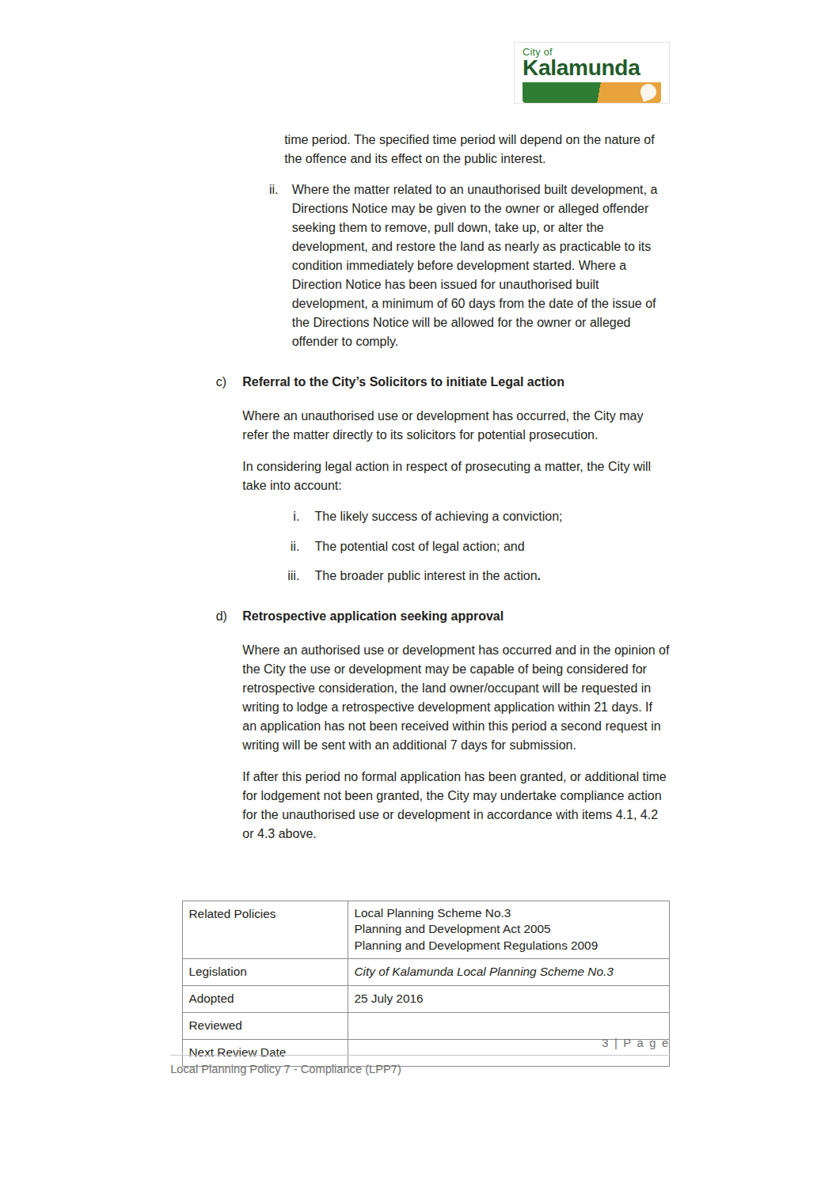City of
Kalamunda
time period. The specified time period will depend on the nature of the offence and its effect on the public interest.
ii.
Where the matter related to an unauthorised built development, a Directions Notice may be given to the owner or alleged offender seeking them to remove, pull down, take up, or alter the development, and restore the land as nearly as practicable to its condition immediately before development started. Where a Direction Notice has been issued for unauthorised built development, a minimum of 60 days from the date of the issue of the Directions Notice will be allowed for the owner or alleged offender to comply.
c)
Referral to the City’s Solicitors to initiate Legal action
Where an unauthorised use or development has occurred, the City may refer the matter directly to its solicitors for potential prosecution.
In considering legal action in respect of prosecuting a matter, the City will take into account:
i.
The likely success of achieving a conviction;
ii.
The potential cost of legal action; and
iii.
The broader public interest in the action.
d)
Retrospective application seeking approval
Where an authorised use or development has occurred and in the opinion of the City the use or development may be capable of being considered for retrospective consideration, the land owner/occupant will be requested in writing to lodge a retrospective development application within 21 days. If an application has not been received within this period a second request in writing will be sent with an additional 7 days for submission.
If after this period no formal application has been granted, or additional time for lodgement not been granted, the City may undertake compliance action for the unauthorised use or development in accordance with items 4.1, 4.2 or 4.3 above.
| Related Policies | Local Planning Scheme No.3 Planning and Development Act 2005 Planning and Development Regulations 2009 |
| Legislation | City of Kalamunda Local Planning Scheme No.3 |
| Adopted | 25 July 2016 |
| Reviewed | |
| Next Review Date | |
3 | P a g e
Local Planning Policy 7 - Compliance (LPP7)